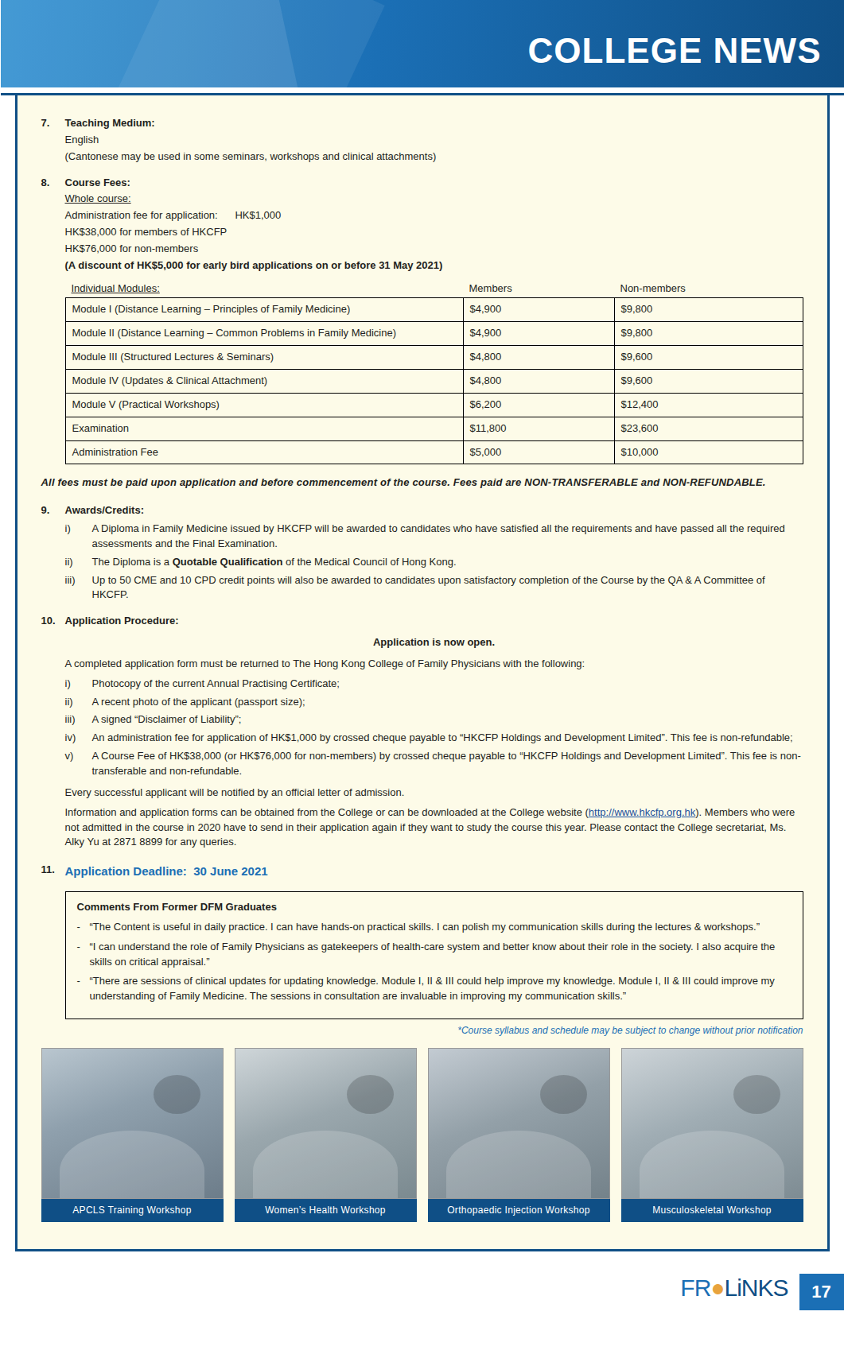COLLEGE NEWS
7. Teaching Medium:
English
(Cantonese may be used in some seminars, workshops and clinical attachments)
8. Course Fees:
Whole course:
Administration fee for application: HK$1,000
HK$38,000 for members of HKCFP
HK$76,000 for non-members
(A discount of HK$5,000 for early bird applications on or before 31 May 2021)
Individual Modules:
Members
Non-members
| Module I (Distance Learning – Principles of Family Medicine) | $4,900 | $9,800 |
| Module II (Distance Learning – Common Problems in Family Medicine) | $4,900 | $9,800 |
| Module III (Structured Lectures & Seminars) | $4,800 | $9,600 |
| Module IV (Updates & Clinical Attachment) | $4,800 | $9,600 |
| Module V (Practical Workshops) | $6,200 | $12,400 |
| Examination | $11,800 | $23,600 |
| Administration Fee | $5,000 | $10,000 |
All fees must be paid upon application and before commencement of the course. Fees paid are NON-TRANSFERABLE and NON-REFUNDABLE.
9. Awards/Credits:
i) A Diploma in Family Medicine issued by HKCFP will be awarded to candidates who have satisfied all the requirements and have passed all the required assessments and the Final Examination.
ii) The Diploma is a Quotable Qualification of the Medical Council of Hong Kong.
iii) Up to 50 CME and 10 CPD credit points will also be awarded to candidates upon satisfactory completion of the Course by the QA & A Committee of HKCFP.
10. Application Procedure:
Application is now open.
A completed application form must be returned to The Hong Kong College of Family Physicians with the following:
i) Photocopy of the current Annual Practising Certificate;
ii) A recent photo of the applicant (passport size);
iii) A signed “Disclaimer of Liability”;
iv) An administration fee for application of HK$1,000 by crossed cheque payable to “HKCFP Holdings and Development Limited”. This fee is non-refundable;
v) A Course Fee of HK$38,000 (or HK$76,000 for non-members) by crossed cheque payable to “HKCFP Holdings and Development Limited”. This fee is non-transferable and non-refundable.
Every successful applicant will be notified by an official letter of admission.
Information and application forms can be obtained from the College or can be downloaded at the College website (http://www.hkcfp.org.hk). Members who were not admitted in the course in 2020 have to send in their application again if they want to study the course this year. Please contact the College secretariat, Ms. Alky Yu at 2871 8899 for any queries.
11. Application Deadline: 30 June 2021
Comments From Former DFM Graduates
“The Content is useful in daily practice. I can have hands-on practical skills. I can polish my communication skills during the lectures & workshops.”
“I can understand the role of Family Physicians as gatekeepers of health-care system and better know about their role in the society. I also acquire the skills on critical appraisal.”
“There are sessions of clinical updates for updating knowledge. Module I, II & III could help improve my knowledge. Module I, II & III could improve my understanding of Family Medicine. The sessions in consultation are invaluable in improving my communication skills.”
*Course syllabus and schedule may be subject to change without prior notification
APCLS Training Workshop
Women’s Health Workshop
Orthopaedic Injection Workshop
Musculoskeletal Workshop
FR●LiNKS
17